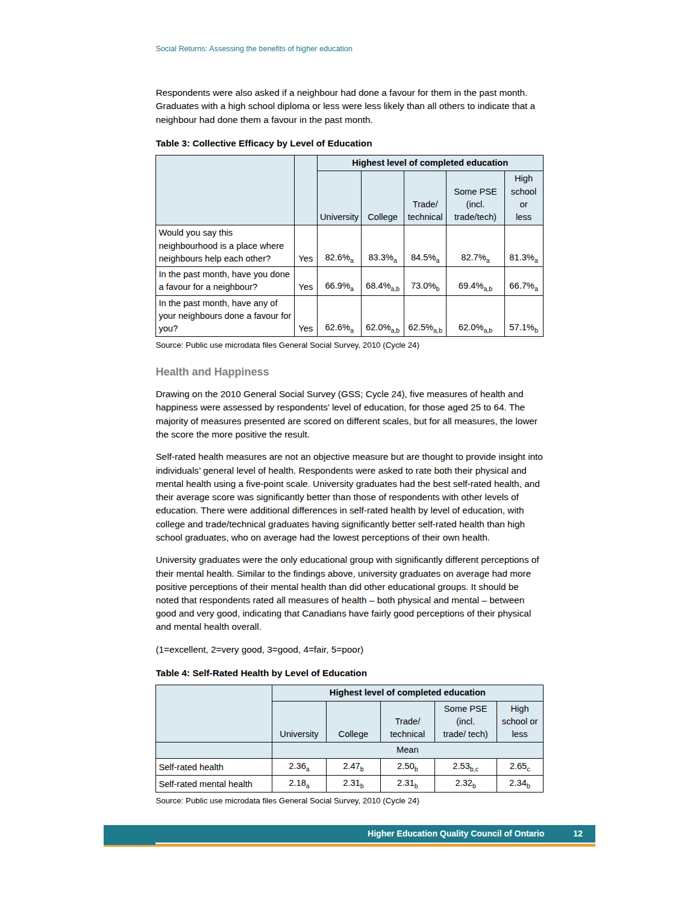Social Returns: Assessing the benefits of higher education
Respondents were also asked if a neighbour had done a favour for them in the past month. Graduates with a high school diploma or less were less likely than all others to indicate that a neighbour had done them a favour in the past month.
Table 3: Collective Efficacy by Level of Education
| | | Highest level of completed education |
| University | College | Trade/ technical | Some PSE (incl. trade/tech) | High school or less |
| Would you say this neighbourhood is a place where neighbours help each other? | Yes | 82.6% a | 83.3% a | 84.5% a | 82.7% a | 81.3% a |
| In the past month, have you done a favour for a neighbour? | Yes | 66.9% a | 68.4% a,b | 73.0% b | 69.4% a,b | 66.7% a |
| In the past month, have any of your neighbours done a favour for you? | Yes | 62.6% a | 62.0% a,b | 62.5% a,b | 62.0% a,b | 57.1% b |
Source: Public use microdata files General Social Survey, 2010 (Cycle 24)
Health and Happiness
Drawing on the 2010 General Social Survey (GSS; Cycle 24), five measures of health and happiness were assessed by respondents’ level of education, for those aged 25 to 64. The majority of measures presented are scored on different scales, but for all measures, the lower the score the more positive the result.
Self-rated health measures are not an objective measure but are thought to provide insight into individuals’ general level of health. Respondents were asked to rate both their physical and mental health using a five-point scale. University graduates had the best self-rated health, and their average score was significantly better than those of respondents with other levels of education. There were additional differences in self-rated health by level of education, with college and trade/technical graduates having significantly better self-rated health than high school graduates, who on average had the lowest perceptions of their own health.
University graduates were the only educational group with significantly different perceptions of their mental health. Similar to the findings above, university graduates on average had more positive perceptions of their mental health than did other educational groups. It should be noted that respondents rated all measures of health – both physical and mental – between good and very good, indicating that Canadians have fairly good perceptions of their physical and mental health overall.
(1=excellent, 2=very good, 3=good, 4=fair, 5=poor)
Table 4: Self-Rated Health by Level of Education
| | Highest level of completed education |
| University | College | Trade/ technical | Some PSE (incl. trade/ tech) | High school or less |
| | Mean |
| Self-rated health | 2.36 a | 2.47 b | 2.50 b | 2.53 b,c | 2.65 c |
| Self-rated mental health | 2.18 a | 2.31 b | 2.31 b | 2.32 b | 2.34 b |
Source: Public use microdata files General Social Survey, 2010 (Cycle 24)
Higher Education Quality Council of Ontario 12